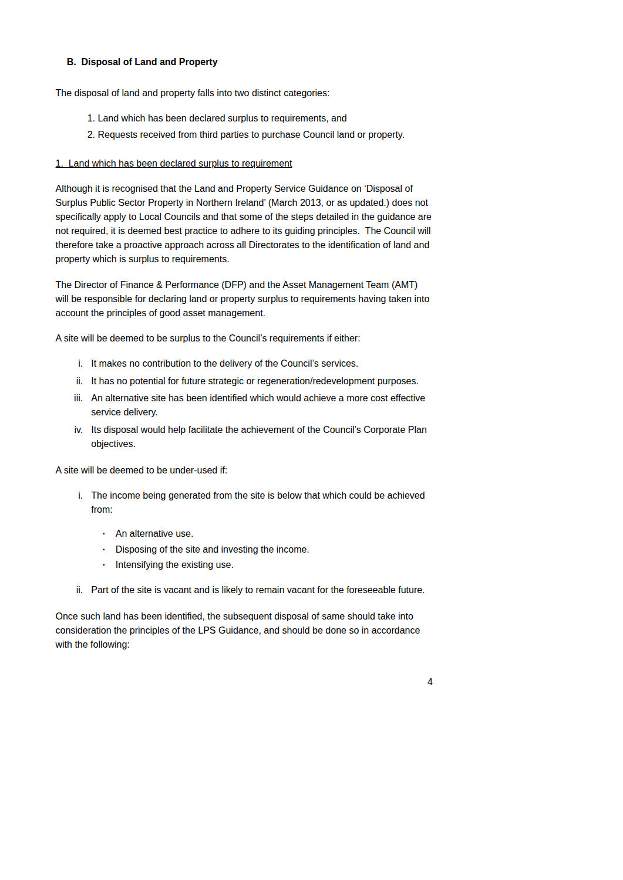B. Disposal of Land and Property
The disposal of land and property falls into two distinct categories:
Land which has been declared surplus to requirements, and
Requests received from third parties to purchase Council land or property.
1. Land which has been declared surplus to requirement
Although it is recognised that the Land and Property Service Guidance on ‘Disposal of Surplus Public Sector Property in Northern Ireland’ (March 2013, or as updated.) does not specifically apply to Local Councils and that some of the steps detailed in the guidance are not required, it is deemed best practice to adhere to its guiding principles. The Council will therefore take a proactive approach across all Directorates to the identification of land and property which is surplus to requirements.
The Director of Finance & Performance (DFP) and the Asset Management Team (AMT) will be responsible for declaring land or property surplus to requirements having taken into account the principles of good asset management.
A site will be deemed to be surplus to the Council’s requirements if either:
It makes no contribution to the delivery of the Council’s services.
It has no potential for future strategic or regeneration/redevelopment purposes.
An alternative site has been identified which would achieve a more cost effective service delivery.
Its disposal would help facilitate the achievement of the Council’s Corporate Plan objectives.
A site will be deemed to be under-used if:
The income being generated from the site is below that which could be achieved from:
An alternative use.
Disposing of the site and investing the income.
Intensifying the existing use.
Part of the site is vacant and is likely to remain vacant for the foreseeable future.
Once such land has been identified, the subsequent disposal of same should take into consideration the principles of the LPS Guidance, and should be done so in accordance with the following:
4